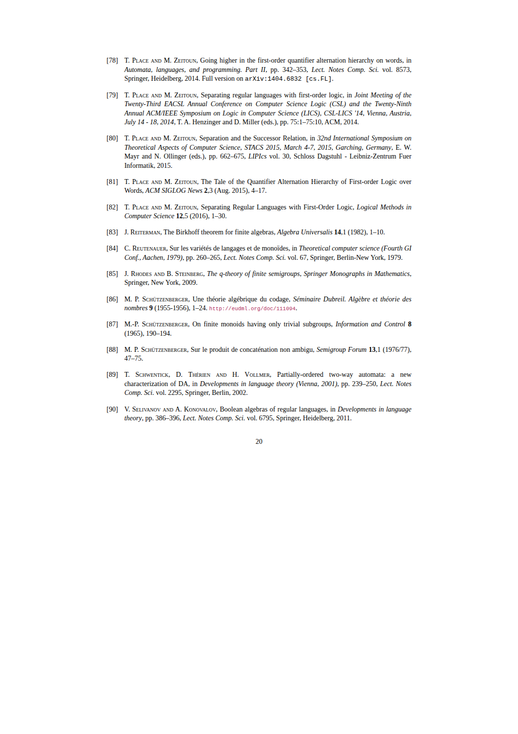[78] T. Place and M. Zeitoun, Going higher in the first-order quantifier alternation hierarchy on words, in Automata, languages, and programming. Part II, pp. 342–353, Lect. Notes Comp. Sci. vol. 8573, Springer, Heidelberg, 2014. Full version on arXiv:1404.6832 [cs.FL].
[79] T. Place and M. Zeitoun, Separating regular languages with first-order logic, in Joint Meeting of the Twenty-Third EACSL Annual Conference on Computer Science Logic (CSL) and the Twenty-Ninth Annual ACM/IEEE Symposium on Logic in Computer Science (LICS), CSL-LICS '14, Vienna, Austria, July 14 - 18, 2014, T. A. Henzinger and D. Miller (eds.), pp. 75:1–75:10, ACM, 2014.
[80] T. Place and M. Zeitoun, Separation and the Successor Relation, in 32nd International Symposium on Theoretical Aspects of Computer Science, STACS 2015, March 4-7, 2015, Garching, Germany, E. W. Mayr and N. Ollinger (eds.), pp. 662–675, LIPIcs vol. 30, Schloss Dagstuhl - Leibniz-Zentrum Fuer Informatik, 2015.
[81] T. Place and M. Zeitoun, The Tale of the Quantifier Alternation Hierarchy of First-order Logic over Words, ACM SIGLOG News 2,3 (Aug. 2015), 4–17.
[82] T. Place and M. Zeitoun, Separating Regular Languages with First-Order Logic, Logical Methods in Computer Science 12,5 (2016), 1–30.
[83] J. Reiterman, The Birkhoff theorem for finite algebras, Algebra Universalis 14,1 (1982), 1–10.
[84] C. Reutenauer, Sur les variétés de langages et de monoïdes, in Theoretical computer science (Fourth GI Conf., Aachen, 1979), pp. 260–265, Lect. Notes Comp. Sci. vol. 67, Springer, Berlin-New York, 1979.
[85] J. Rhodes and B. Steinberg, The q-theory of finite semigroups, Springer Monographs in Mathematics, Springer, New York, 2009.
[86] M. P. Schützenberger, Une théorie algébrique du codage, Séminaire Dubreil. Algèbre et théorie des nombres 9 (1955-1956), 1–24. http://eudml.org/doc/111094.
[87] M.-P. Schützenberger, On finite monoids having only trivial subgroups, Information and Control 8 (1965), 190–194.
[88] M. P. Schützenberger, Sur le produit de concaténation non ambigu, Semigroup Forum 13,1 (1976/77), 47–75.
[89] T. Schwentick, D. Thérien and H. Vollmer, Partially-ordered two-way automata: a new characterization of DA, in Developments in language theory (Vienna, 2001), pp. 239–250, Lect. Notes Comp. Sci. vol. 2295, Springer, Berlin, 2002.
[90] V. Selivanov and A. Konovalov, Boolean algebras of regular languages, in Developments in language theory, pp. 386–396, Lect. Notes Comp. Sci. vol. 6795, Springer, Heidelberg, 2011.
20